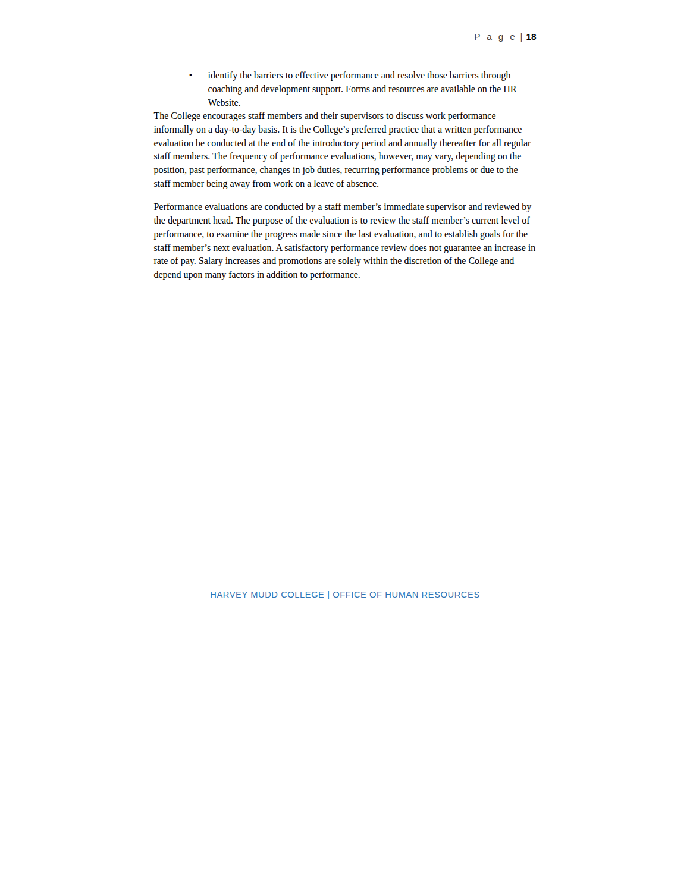P a g e | 18
identify the barriers to effective performance and resolve those barriers through coaching and development support. Forms and resources are available on the HR Website.
The College encourages staff members and their supervisors to discuss work performance informally on a day-to-day basis. It is the College’s preferred practice that a written performance evaluation be conducted at the end of the introductory period and annually thereafter for all regular staff members. The frequency of performance evaluations, however, may vary, depending on the position, past performance, changes in job duties, recurring performance problems or due to the staff member being away from work on a leave of absence.
Performance evaluations are conducted by a staff member’s immediate supervisor and reviewed by the department head. The purpose of the evaluation is to review the staff member’s current level of performance, to examine the progress made since the last evaluation, and to establish goals for the staff member’s next evaluation. A satisfactory performance review does not guarantee an increase in rate of pay. Salary increases and promotions are solely within the discretion of the College and depend upon many factors in addition to performance.
HARVEY MUDD COLLEGE | OFFICE OF HUMAN RESOURCES